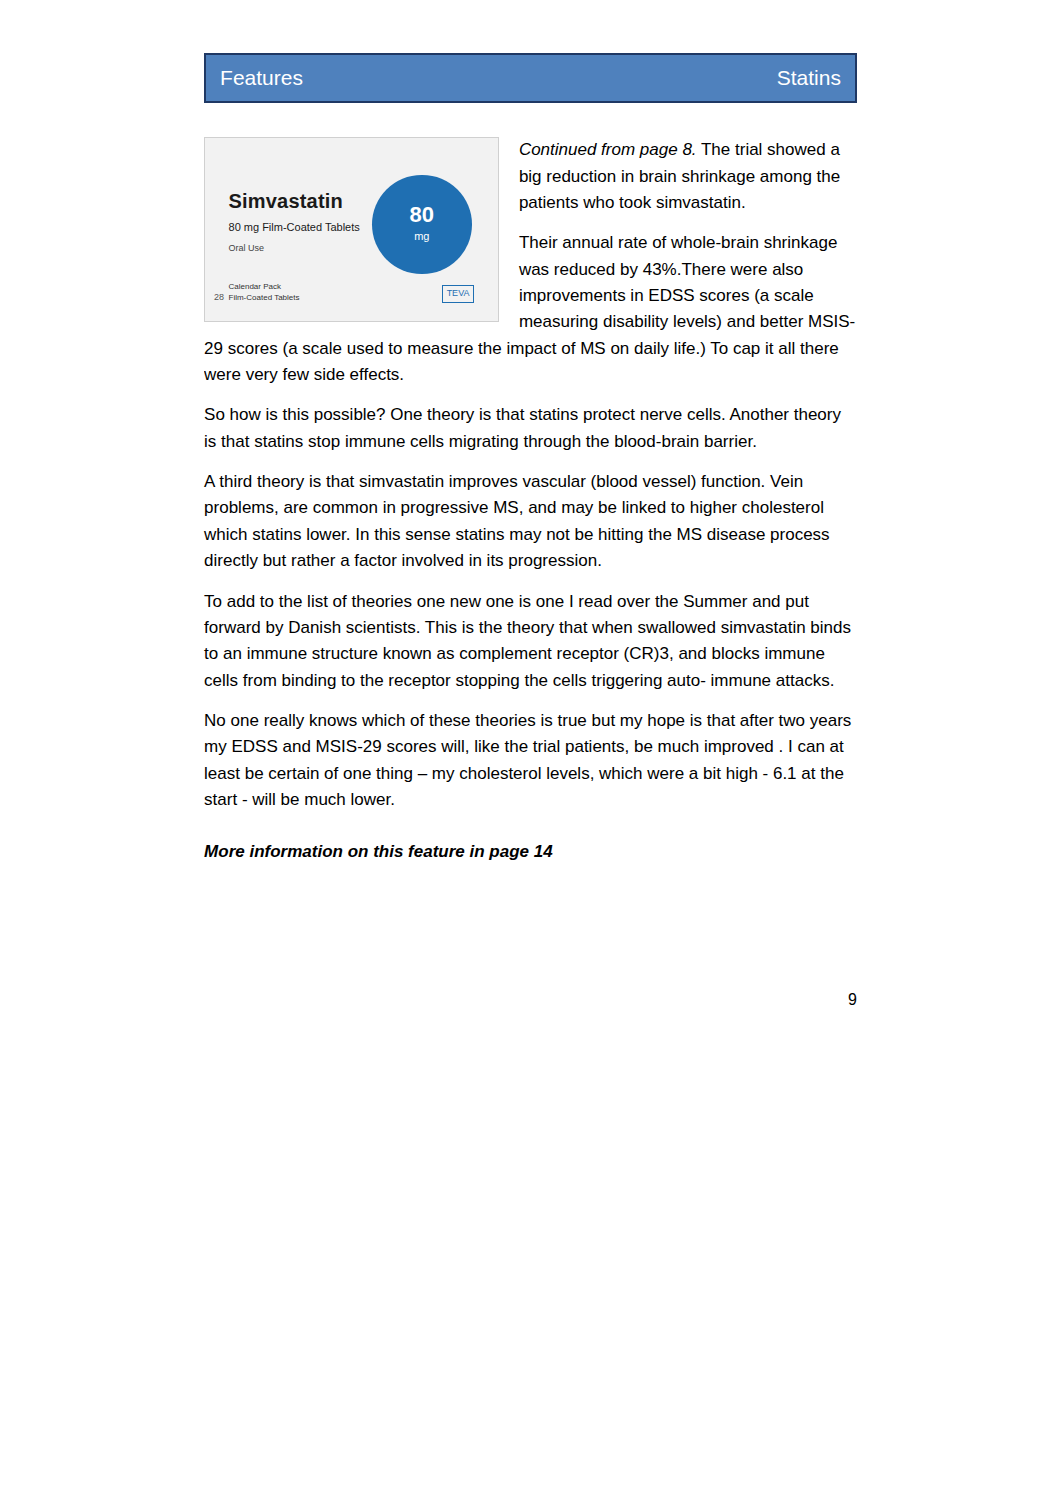Features Statins
Simvastatin
80 mg Film-Coated Tablets
Oral Use
80
mg
Calendar Pack
Film-Coated Tablets
28
TEVA
Continued from page 8. The trial showed a big reduction in brain shrinkage among the patients who took simvastatin.
Their annual rate of whole-brain shrinkage was reduced by 43%.There were also improvements in EDSS scores (a scale measuring disability levels) and better MSIS-29 scores (a scale used to measure the impact of MS on daily life.) To cap it all there were very few side effects.
So how is this possible? One theory is that statins protect nerve cells. Another theory is that statins stop immune cells migrating through the blood-brain barrier.
A third theory is that simvastatin improves vascular (blood vessel) function. Vein problems, are common in progressive MS, and may be linked to higher cholesterol which statins lower. In this sense statins may not be hitting the MS disease process directly but rather a factor involved in its progression.
To add to the list of theories one new one is one I read over the Summer and put forward by Danish scientists. This is the theory that when swallowed simvastatin binds to an immune structure known as complement receptor (CR)3, and blocks immune cells from binding to the receptor stopping the cells triggering auto- immune attacks.
No one really knows which of these theories is true but my hope is that after two years my EDSS and MSIS-29 scores will, like the trial patients, be much improved . I can at least be certain of one thing – my cholesterol levels, which were a bit high - 6.1 at the start - will be much lower.
More information on this feature in page 14
9